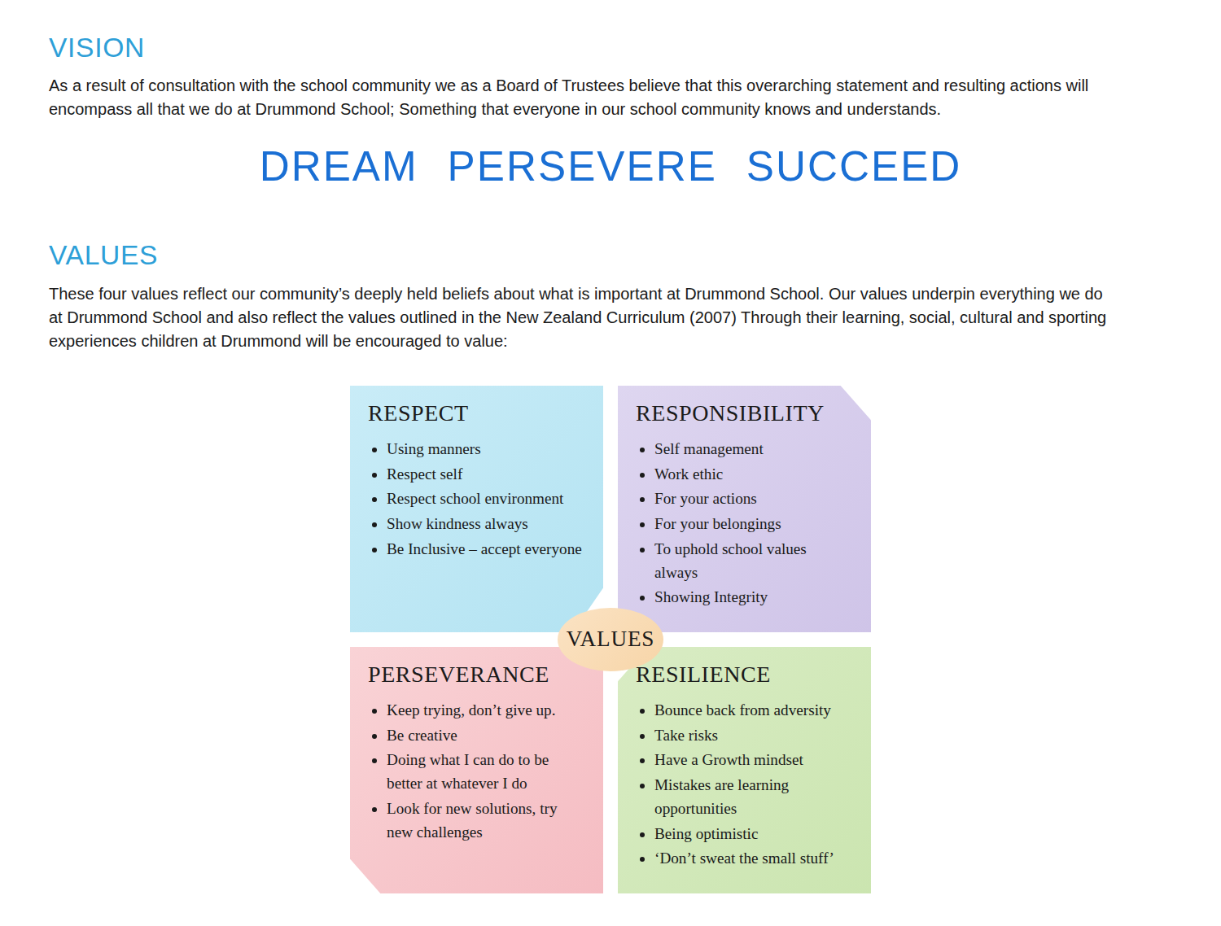VISION
As a result of consultation with the school community we as a Board of Trustees believe that this overarching statement and resulting actions will encompass all that we do at Drummond School; Something that everyone in our school community knows and understands.
DREAM PERSEVERE SUCCEED
VALUES
These four values reflect our community’s deeply held beliefs about what is important at Drummond School. Our values underpin everything we do at Drummond School and also reflect the values outlined in the New Zealand Curriculum (2007) Through their learning, social, cultural and sporting experiences children at Drummond will be encouraged to value:
RESPECT
Using manners
Respect self
Respect school environment
Show kindness always
Be Inclusive – accept everyone
RESPONSIBILITY
Self management
Work ethic
For your actions
For your belongings
To uphold school values always
Showing Integrity
PERSEVERANCE
Keep trying, don’t give up.
Be creative
Doing what I can do to be better at whatever I do
Look for new solutions, try new challenges
RESILIENCE
Bounce back from adversity
Take risks
Have a Growth mindset
Mistakes are learning opportunities
Being optimistic
‘Don’t sweat the small stuff’
VALUES